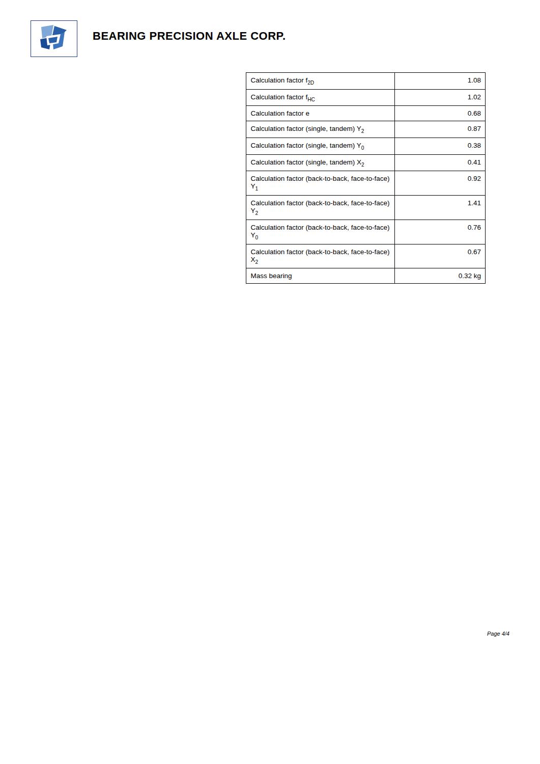BEARING PRECISION AXLE CORP.
| Calculation factor f 2D | 1.08 |
| Calculation factor f HC | 1.02 |
| Calculation factor e | 0.68 |
| Calculation factor (single, tandem) Y 2 | 0.87 |
| Calculation factor (single, tandem) Y 0 | 0.38 |
| Calculation factor (single, tandem) X 2 | 0.41 |
| Calculation factor (back-to-back, face-to-face) Y 1 | 0.92 |
| Calculation factor (back-to-back, face-to-face) Y 2 | 1.41 |
| Calculation factor (back-to-back, face-to-face) Y 0 | 0.76 |
| Calculation factor (back-to-back, face-to-face) X 2 | 0.67 |
| Mass bearing | 0.32 kg |
Page 4/4